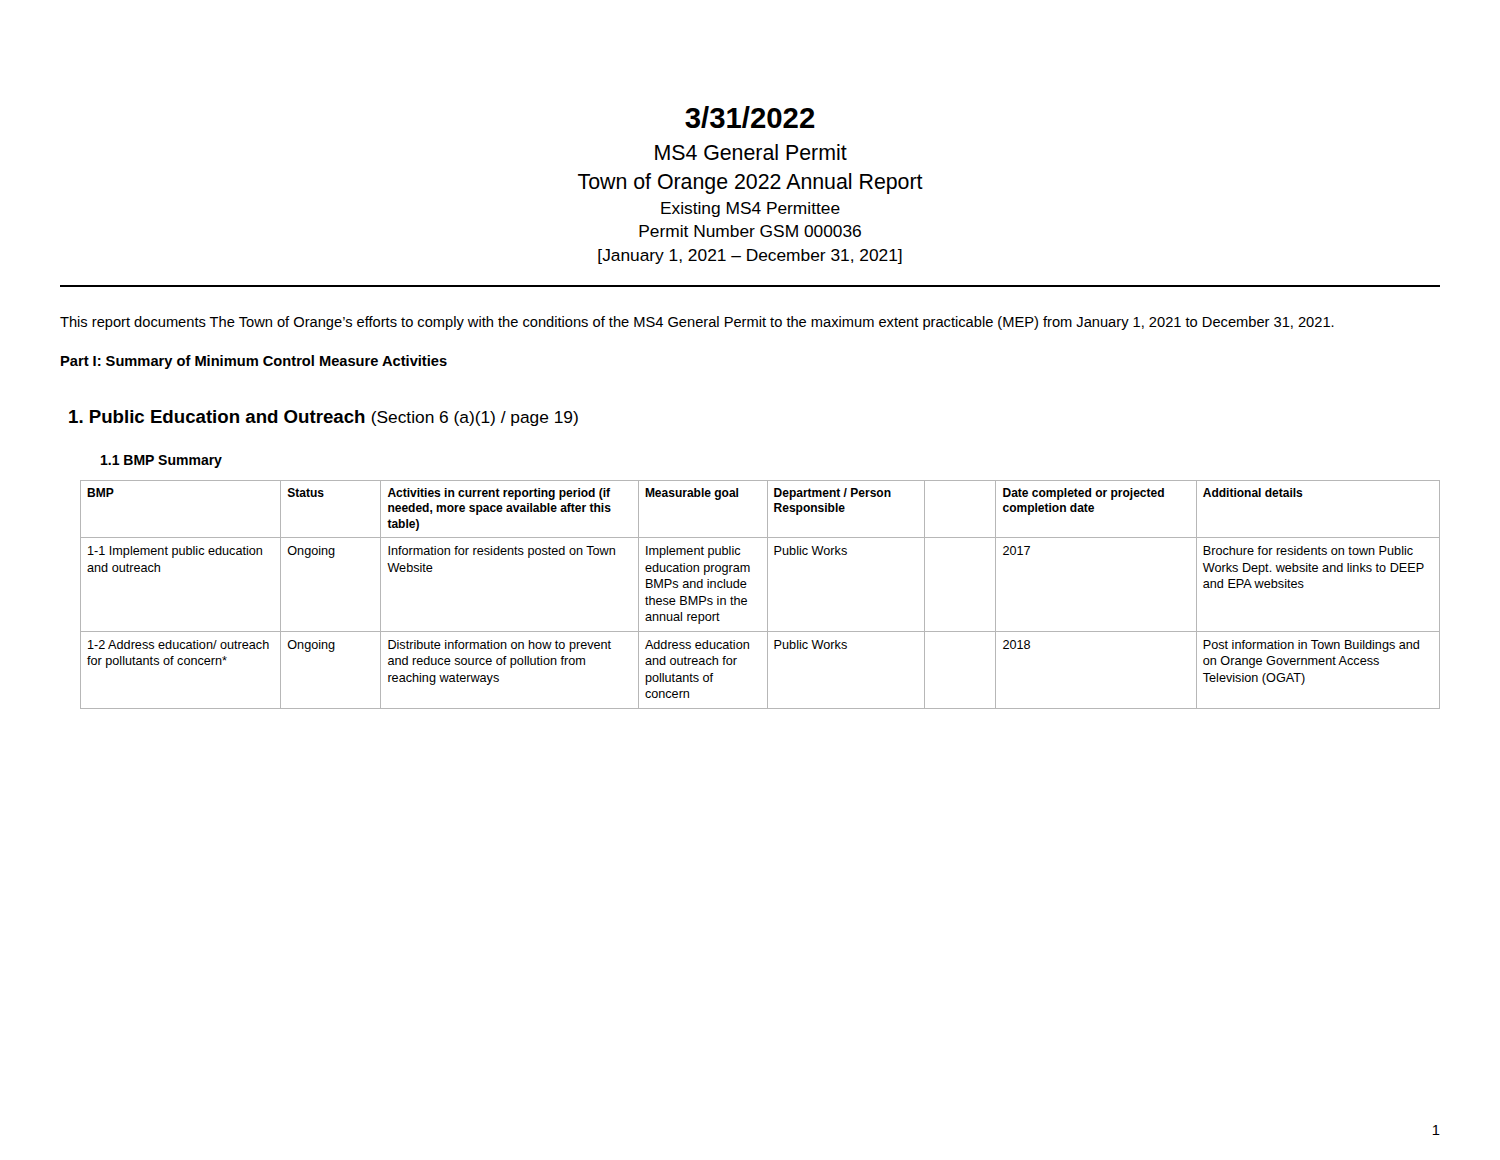3/31/2022
MS4 General Permit
Town of Orange 2022 Annual Report
Existing MS4 Permittee
Permit Number GSM 000036
[January 1, 2021 – December 31, 2021]
This report documents The Town of Orange’s efforts to comply with the conditions of the MS4 General Permit to the maximum extent practicable (MEP) from January 1, 2021 to December 31, 2021.
Part I: Summary of Minimum Control Measure Activities
1. Public Education and Outreach (Section 6 (a)(1) / page 19)
1.1 BMP Summary
| BMP | Status | Activities in current reporting period (if needed, more space available after this table) | Measurable goal | Department / Person Responsible | | Date completed or projected completion date | Additional details |
| --- | --- | --- | --- | --- | --- | --- | --- |
| 1-1 Implement public education and outreach | Ongoing | Information for residents posted on Town Website | Implement public education program BMPs and include these BMPs in the annual report | Public Works | | 2017 | Brochure for residents on town Public Works Dept. website and links to DEEP and EPA websites |
| 1-2 Address education/ outreach for pollutants of concern* | Ongoing | Distribute information on how to prevent and reduce source of pollution from reaching waterways | Address education and outreach for pollutants of concern | Public Works | | 2018 | Post information in Town Buildings and on Orange Government Access Television (OGAT) |
1